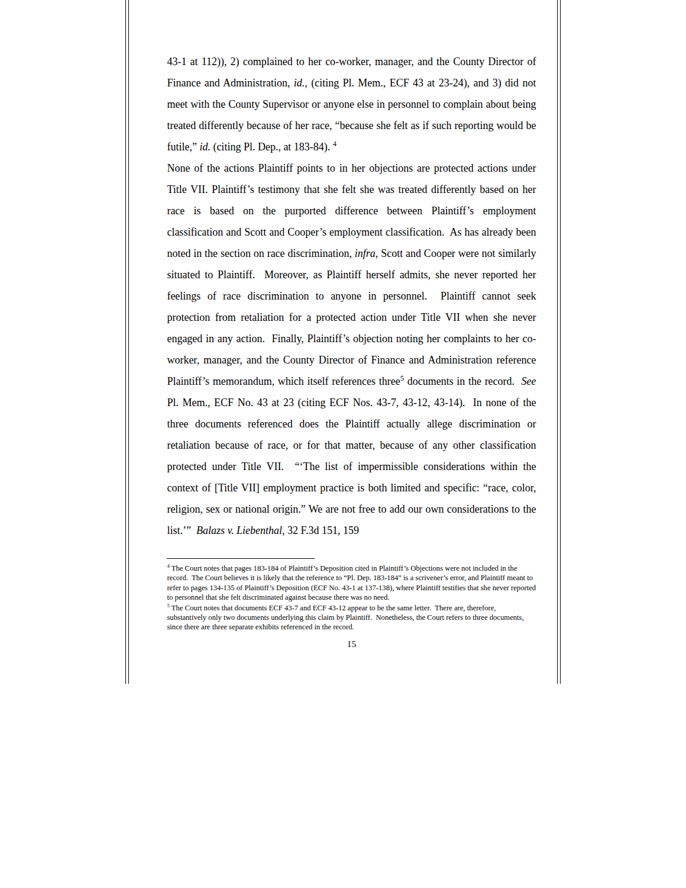43-1 at 112)), 2) complained to her co-worker, manager, and the County Director of Finance and Administration, id., (citing Pl. Mem., ECF 43 at 23-24), and 3) did not meet with the County Supervisor or anyone else in personnel to complain about being treated differently because of her race, “because she felt as if such reporting would be futile,” id. (citing Pl. Dep., at 183-84). 4
None of the actions Plaintiff points to in her objections are protected actions under Title VII. Plaintiff’s testimony that she felt she was treated differently based on her race is based on the purported difference between Plaintiff’s employment classification and Scott and Cooper’s employment classification. As has already been noted in the section on race discrimination, infra, Scott and Cooper were not similarly situated to Plaintiff. Moreover, as Plaintiff herself admits, she never reported her feelings of race discrimination to anyone in personnel. Plaintiff cannot seek protection from retaliation for a protected action under Title VII when she never engaged in any action. Finally, Plaintiff’s objection noting her complaints to her co-worker, manager, and the County Director of Finance and Administration reference Plaintiff’s memorandum, which itself references three5 documents in the record. See Pl. Mem., ECF No. 43 at 23 (citing ECF Nos. 43-7, 43-12, 43-14). In none of the three documents referenced does the Plaintiff actually allege discrimination or retaliation because of race, or for that matter, because of any other classification protected under Title VII. “‘The list of impermissible considerations within the context of [Title VII] employment practice is both limited and specific: “race, color, religion, sex or national origin.” We are not free to add our own considerations to the list.’” Balazs v. Liebenthal, 32 F.3d 151, 159
4 The Court notes that pages 183-184 of Plaintiff’s Deposition cited in Plaintiff’s Objections were not included in the record. The Court believes it is likely that the reference to “Pl. Dep. 183-184” is a scrivener’s error, and Plaintiff meant to refer to pages 134-135 of Plaintiff’s Deposition (ECF No. 43-1 at 137-138), where Plaintiff testifies that she never reported to personnel that she felt discriminated against because there was no need.
5 The Court notes that documents ECF 43-7 and ECF 43-12 appear to be the same letter. There are, therefore, substantively only two documents underlying this claim by Plaintiff. Nonetheless, the Court refers to three documents, since there are three separate exhibits referenced in the record.
15